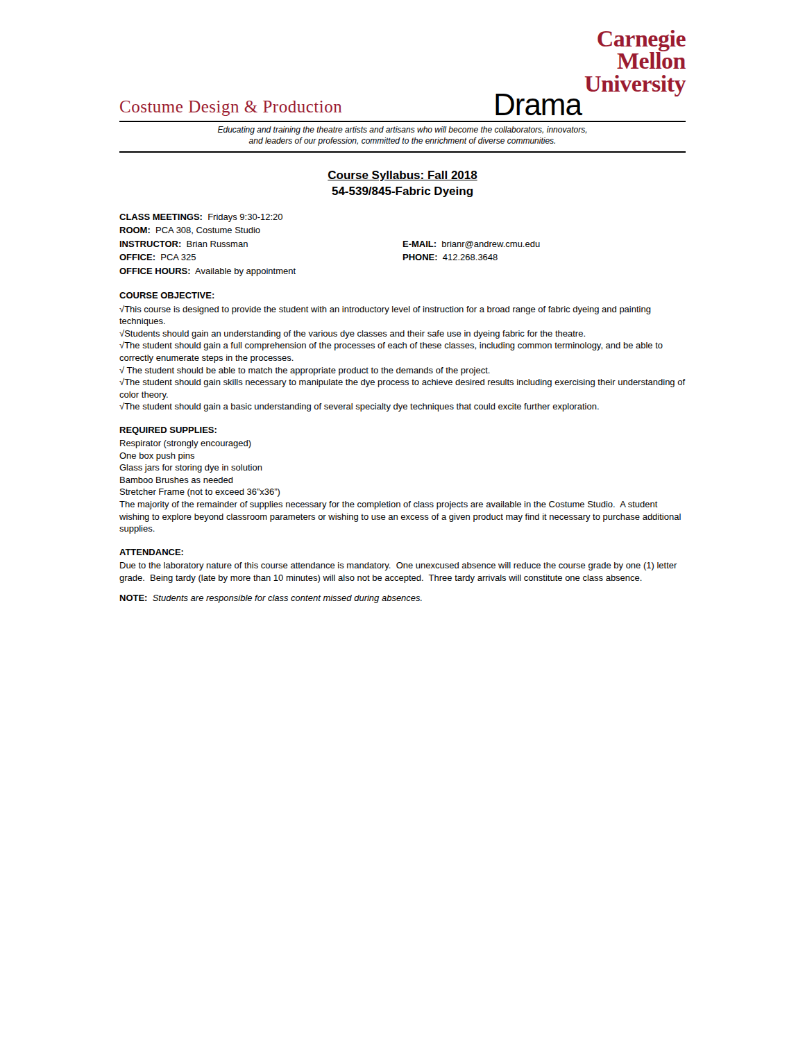Carnegie
Mellon
University
Costume Design & Production
Drama
Educating and training the theatre artists and artisans who will become the collaborators, innovators,
and leaders of our profession, committed to the enrichment of diverse communities.
Course Syllabus: Fall 2018
54-539/845-Fabric Dyeing
CLASS MEETINGS: Fridays 9:30-12:20
ROOM: PCA 308, Costume Studio
INSTRUCTOR: Brian Russman
E-MAIL: brianr@andrew.cmu.edu
OFFICE: PCA 325
PHONE: 412.268.3648
OFFICE HOURS: Available by appointment
COURSE OBJECTIVE:
√This course is designed to provide the student with an introductory level of instruction for a broad range of fabric dyeing and painting techniques.
√Students should gain an understanding of the various dye classes and their safe use in dyeing fabric for the theatre.
√The student should gain a full comprehension of the processes of each of these classes, including common terminology, and be able to correctly enumerate steps in the processes.
√ The student should be able to match the appropriate product to the demands of the project.
√The student should gain skills necessary to manipulate the dye process to achieve desired results including exercising their understanding of color theory.
√The student should gain a basic understanding of several specialty dye techniques that could excite further exploration.
REQUIRED SUPPLIES:
Respirator (strongly encouraged)
One box push pins
Glass jars for storing dye in solution
Bamboo Brushes as needed
Stretcher Frame (not to exceed 36”x36”)
The majority of the remainder of supplies necessary for the completion of class projects are available in the Costume Studio. A student wishing to explore beyond classroom parameters or wishing to use an excess of a given product may find it necessary to purchase additional supplies.
ATTENDANCE:
Due to the laboratory nature of this course attendance is mandatory. One unexcused absence will reduce the course grade by one (1) letter grade. Being tardy (late by more than 10 minutes) will also not be accepted. Three tardy arrivals will constitute one class absence.
NOTE: Students are responsible for class content missed during absences.